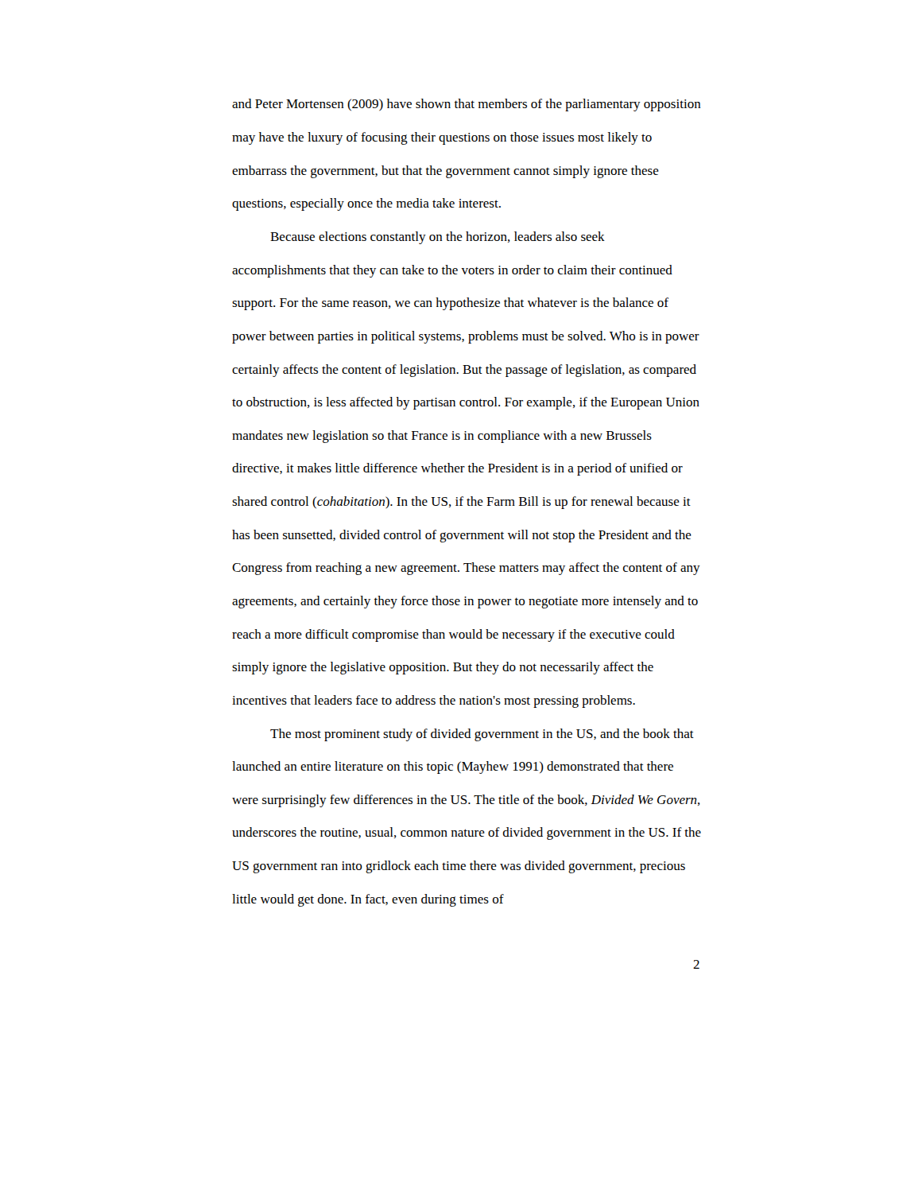and Peter Mortensen (2009) have shown that members of the parliamentary opposition may have the luxury of focusing their questions on those issues most likely to embarrass the government, but that the government cannot simply ignore these questions, especially once the media take interest.
Because elections constantly on the horizon, leaders also seek accomplishments that they can take to the voters in order to claim their continued support. For the same reason, we can hypothesize that whatever is the balance of power between parties in political systems, problems must be solved. Who is in power certainly affects the content of legislation. But the passage of legislation, as compared to obstruction, is less affected by partisan control. For example, if the European Union mandates new legislation so that France is in compliance with a new Brussels directive, it makes little difference whether the President is in a period of unified or shared control (cohabitation). In the US, if the Farm Bill is up for renewal because it has been sunsetted, divided control of government will not stop the President and the Congress from reaching a new agreement. These matters may affect the content of any agreements, and certainly they force those in power to negotiate more intensely and to reach a more difficult compromise than would be necessary if the executive could simply ignore the legislative opposition. But they do not necessarily affect the incentives that leaders face to address the nation's most pressing problems.
The most prominent study of divided government in the US, and the book that launched an entire literature on this topic (Mayhew 1991) demonstrated that there were surprisingly few differences in the US. The title of the book, Divided We Govern, underscores the routine, usual, common nature of divided government in the US. If the US government ran into gridlock each time there was divided government, precious little would get done. In fact, even during times of
2